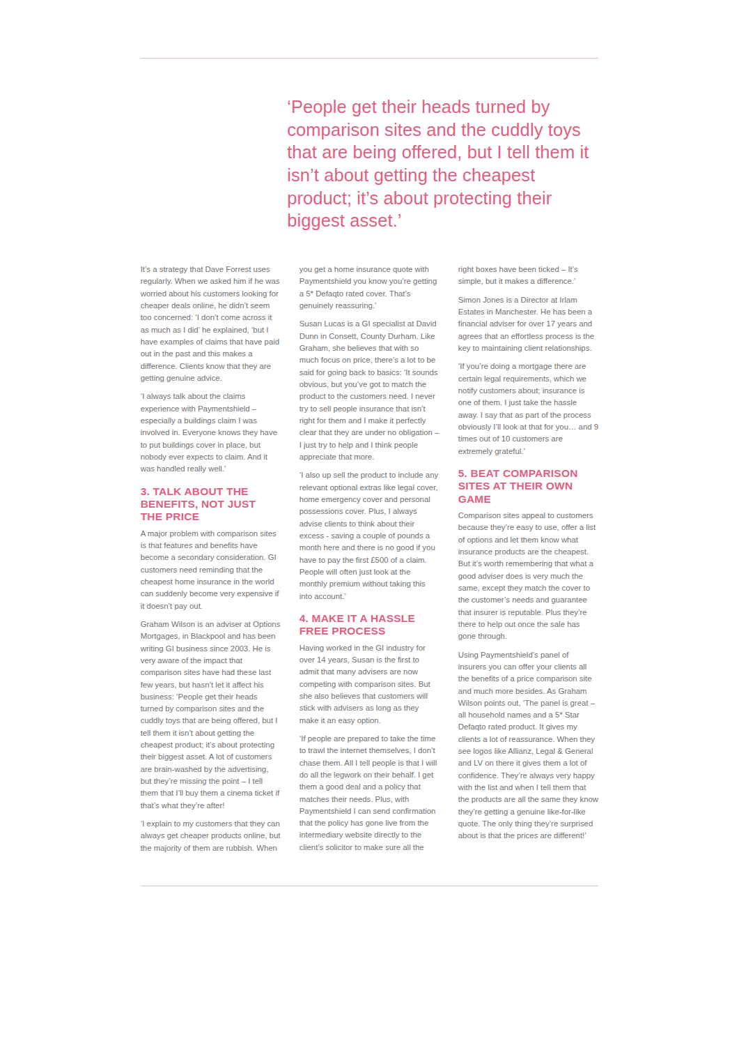‘People get their heads turned by comparison sites and the cuddly toys that are being offered, but I tell them it isn’t about getting the cheapest product; it’s about protecting their biggest asset.’
It’s a strategy that Dave Forrest uses regularly. When we asked him if he was worried about his customers looking for cheaper deals online, he didn’t seem too concerned: ‘I don’t come across it as much as I did’ he explained, ‘but I have examples of claims that have paid out in the past and this makes a difference. Clients know that they are getting genuine advice.
‘I always talk about the claims experience with Paymentshield – especially a buildings claim I was involved in. Everyone knows they have to put buildings cover in place, but nobody ever expects to claim. And it was handled really well.’
3. Talk about the benefits, not just the price
A major problem with comparison sites is that features and benefits have become a secondary consideration. GI customers need reminding that the cheapest home insurance in the world can suddenly become very expensive if it doesn’t pay out.
Graham Wilson is an adviser at Options Mortgages, in Blackpool and has been writing GI business since 2003. He is very aware of the impact that comparison sites have had these last few years, but hasn’t let it affect his business: ‘People get their heads turned by comparison sites and the cuddly toys that are being offered, but I tell them it isn’t about getting the cheapest product; it’s about protecting their biggest asset. A lot of customers are brain-washed by the advertising, but they’re missing the point – I tell them that I’ll buy them a cinema ticket if that’s what they’re after!
‘I explain to my customers that they can always get cheaper products online, but the majority of them are rubbish. When you get a home insurance quote with Paymentshield you know you’re getting a 5* Defaqto rated cover. That’s genuinely reassuring.’
Susan Lucas is a GI specialist at David Dunn in Consett, County Durham. Like Graham, she believes that with so much focus on price, there’s a lot to be said for going back to basics: ‘It sounds obvious, but you’ve got to match the product to the customers need. I never try to sell people insurance that isn’t right for them and I make it perfectly clear that they are under no obligation – I just try to help and I think people appreciate that more.
‘I also up sell the product to include any relevant optional extras like legal cover, home emergency cover and personal possessions cover. Plus, I always advise clients to think about their excess - saving a couple of pounds a month here and there is no good if you have to pay the first £500 of a claim. People will often just look at the monthly premium without taking this into account.’
4. Make it a hassle free process
Having worked in the GI industry for over 14 years, Susan is the first to admit that many advisers are now competing with comparison sites. But she also believes that customers will stick with advisers as long as they make it an easy option.
‘If people are prepared to take the time to trawl the internet themselves, I don’t chase them. All I tell people is that I will do all the legwork on their behalf. I get them a good deal and a policy that matches their needs. Plus, with Paymentshield I can send confirmation that the policy has gone live from the intermediary website directly to the client’s solicitor to make sure all the right boxes have been ticked – It’s simple, but it makes a difference.’
Simon Jones is a Director at Irlam Estates in Manchester. He has been a financial adviser for over 17 years and agrees that an effortless process is the key to maintaining client relationships.
‘If you’re doing a mortgage there are certain legal requirements, which we notify customers about; insurance is one of them. I just take the hassle away. I say that as part of the process obviously I’ll look at that for you… and 9 times out of 10 customers are extremely grateful.’
5. Beat comparison sites at their own game
Comparison sites appeal to customers because they’re easy to use, offer a list of options and let them know what insurance products are the cheapest. But it’s worth remembering that what a good adviser does is very much the same, except they match the cover to the customer’s needs and guarantee that insurer is reputable. Plus they’re there to help out once the sale has gone through.
Using Paymentshield’s panel of insurers you can offer your clients all the benefits of a price comparison site and much more besides. As Graham Wilson points out, ‘The panel is great – all household names and a 5* Star Defaqto rated product. It gives my clients a lot of reassurance. When they see logos like Allianz, Legal & General and LV on there it gives them a lot of confidence. They’re always very happy with the list and when I tell them that the products are all the same they know they’re getting a genuine like-for-like quote. The only thing they’re surprised about is that the prices are different!’